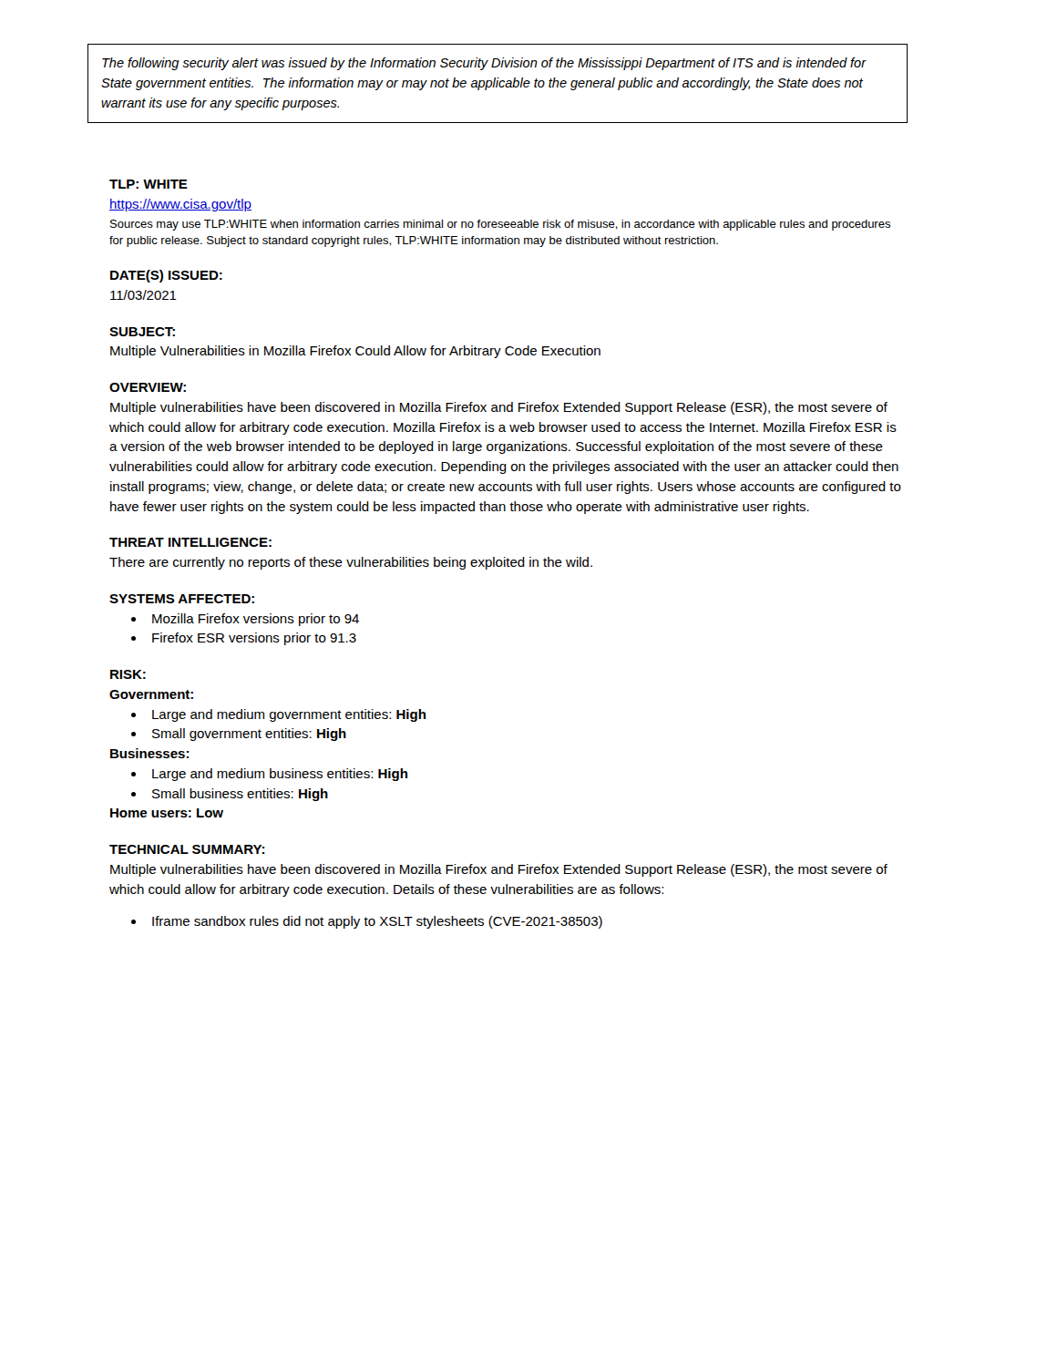The following security alert was issued by the Information Security Division of the Mississippi Department of ITS and is intended for State government entities. The information may or may not be applicable to the general public and accordingly, the State does not warrant its use for any specific purposes.
TLP: WHITE
https://www.cisa.gov/tlp
Sources may use TLP:WHITE when information carries minimal or no foreseeable risk of misuse, in accordance with applicable rules and procedures for public release. Subject to standard copyright rules, TLP:WHITE information may be distributed without restriction.
DATE(S) ISSUED:
11/03/2021
SUBJECT:
Multiple Vulnerabilities in Mozilla Firefox Could Allow for Arbitrary Code Execution
OVERVIEW:
Multiple vulnerabilities have been discovered in Mozilla Firefox and Firefox Extended Support Release (ESR), the most severe of which could allow for arbitrary code execution. Mozilla Firefox is a web browser used to access the Internet. Mozilla Firefox ESR is a version of the web browser intended to be deployed in large organizations. Successful exploitation of the most severe of these vulnerabilities could allow for arbitrary code execution. Depending on the privileges associated with the user an attacker could then install programs; view, change, or delete data; or create new accounts with full user rights. Users whose accounts are configured to have fewer user rights on the system could be less impacted than those who operate with administrative user rights.
THREAT INTELLIGENCE:
There are currently no reports of these vulnerabilities being exploited in the wild.
SYSTEMS AFFECTED:
Mozilla Firefox versions prior to 94
Firefox ESR versions prior to 91.3
RISK:
Government:
Large and medium government entities: High
Small government entities: High
Businesses:
Large and medium business entities: High
Small business entities: High
Home users: Low
TECHNICAL SUMMARY:
Multiple vulnerabilities have been discovered in Mozilla Firefox and Firefox Extended Support Release (ESR), the most severe of which could allow for arbitrary code execution. Details of these vulnerabilities are as follows:
Iframe sandbox rules did not apply to XSLT stylesheets (CVE-2021-38503)